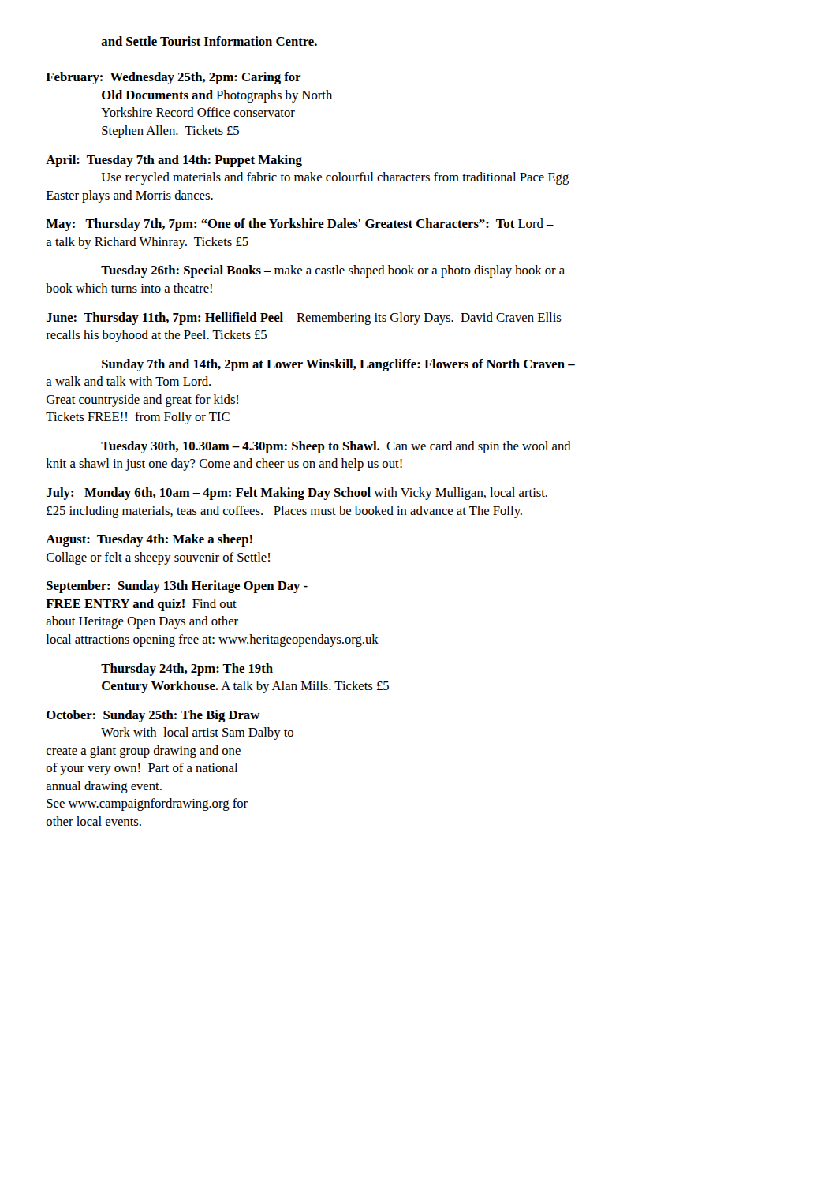and Settle Tourist Information Centre.
February: Wednesday 25th, 2pm: Caring for
Old Documents and Photographs by North
Yorkshire Record Office conservator
Stephen Allen. Tickets £5
April: Tuesday 7th and 14th: Puppet Making
Use recycled materials and fabric to make colourful characters from traditional Pace Egg
Easter plays and Morris dances.
May: Thursday 7th, 7pm: “One of the Yorkshire Dales' Greatest Characters”: Tot Lord –
a talk by Richard Whinray. Tickets £5
Tuesday 26th: Special Books – make a castle shaped book or a photo display book or a
book which turns into a theatre!
June: Thursday 11th, 7pm: Hellifield Peel – Remembering its Glory Days. David Craven Ellis
recalls his boyhood at the Peel. Tickets £5
Sunday 7th and 14th, 2pm at Lower Winskill, Langcliffe: Flowers of North Craven –
a walk and talk with Tom Lord.
Great countryside and great for kids!
Tickets FREE!! from Folly or TIC
Tuesday 30th, 10.30am – 4.30pm: Sheep to Shawl. Can we card and spin the wool and
knit a shawl in just one day? Come and cheer us on and help us out!
July: Monday 6th, 10am – 4pm: Felt Making Day School with Vicky Mulligan, local artist.
£25 including materials, teas and coffees. Places must be booked in advance at The Folly.
August: Tuesday 4th: Make a sheep!
Collage or felt a sheepy souvenir of Settle!
September: Sunday 13th Heritage Open Day -
FREE ENTRY and quiz! Find out
about Heritage Open Days and other
local attractions opening free at: www.heritageopendays.org.uk
Thursday 24th, 2pm: The 19th
Century Workhouse. A talk by Alan Mills. Tickets £5
October: Sunday 25th: The Big Draw
Work with local artist Sam Dalby to
create a giant group drawing and one
of your very own! Part of a national
annual drawing event.
See www.campaignfordrawing.org for
other local events.